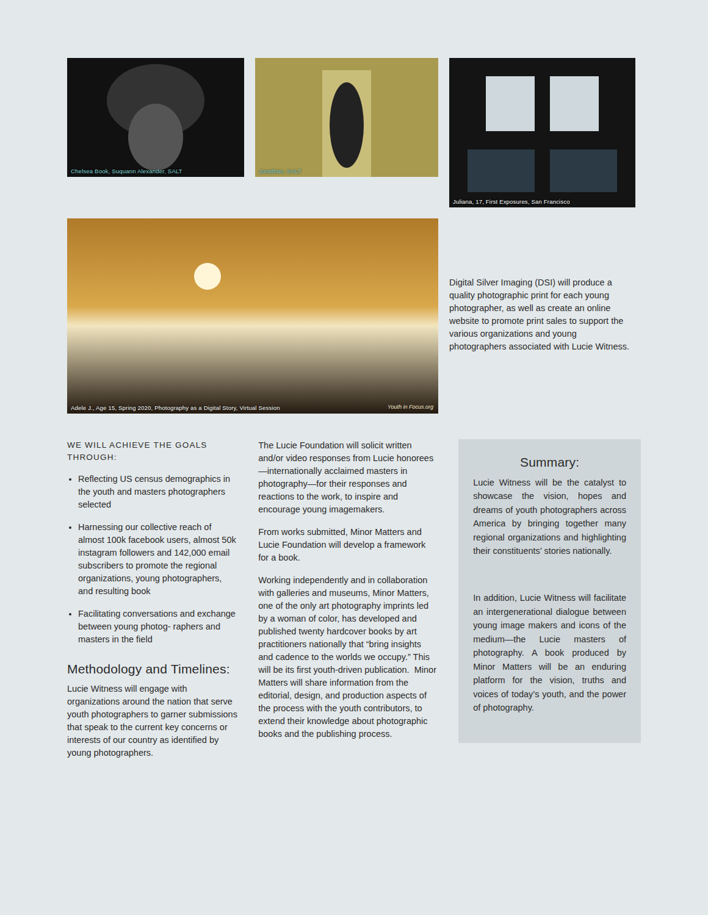Chelsea Book, Suquann Alexander, SALT
Jonathan, SALT
Juliana, 17, First Exposures, San Francisco
Adele J., Age 15, Spring 2020, Photography as a Digital Story, Virtual Session
Youth in Focus.org
Digital Silver Imaging (DSI) will produce a quality photographic print for each young photographer, as well as create an online website to promote print sales to support the various organizations and young photographers associated with Lucie Witness.
WE WILL ACHIEVE THE GOALS THROUGH:
Reflecting US census demographics in the youth and masters photographers selected
Harnessing our collective reach of almost 100k facebook users, almost 50k instagram followers and 142,000 email subscribers to promote the regional organizations, young photographers, and resulting book
Facilitating conversations and exchange between young photog- raphers and masters in the field
Methodology and Timelines:
Lucie Witness will engage with organizations around the nation that serve youth photographers to garner submissions that speak to the current key concerns or interests of our country as identified by young photographers.
The Lucie Foundation will solicit written and/or video responses from Lucie honorees—internationally acclaimed masters in photography—for their responses and reactions to the work, to inspire and encourage young imagemakers.
From works submitted, Minor Matters and Lucie Foundation will develop a framework for a book.
Working independently and in collaboration with galleries and museums, Minor Matters, one of the only art photography imprints led by a woman of color, has developed and published twenty hardcover books by art practitioners nationally that “bring insights and cadence to the worlds we occupy.” This will be its first youth-driven publication. Minor Matters will share information from the editorial, design, and production aspects of the process with the youth contributors, to extend their knowledge about photographic books and the publishing process.
Summary:
Lucie Witness will be the catalyst to showcase the vision, hopes and dreams of youth photographers across America by bringing together many regional organizations and highlighting their constituents’ stories nationally.
In addition, Lucie Witness will facilitate an intergenerational dialogue between young image makers and icons of the medium—the Lucie masters of photography. A book produced by Minor Matters will be an enduring platform for the vision, truths and voices of today’s youth, and the power of photography.